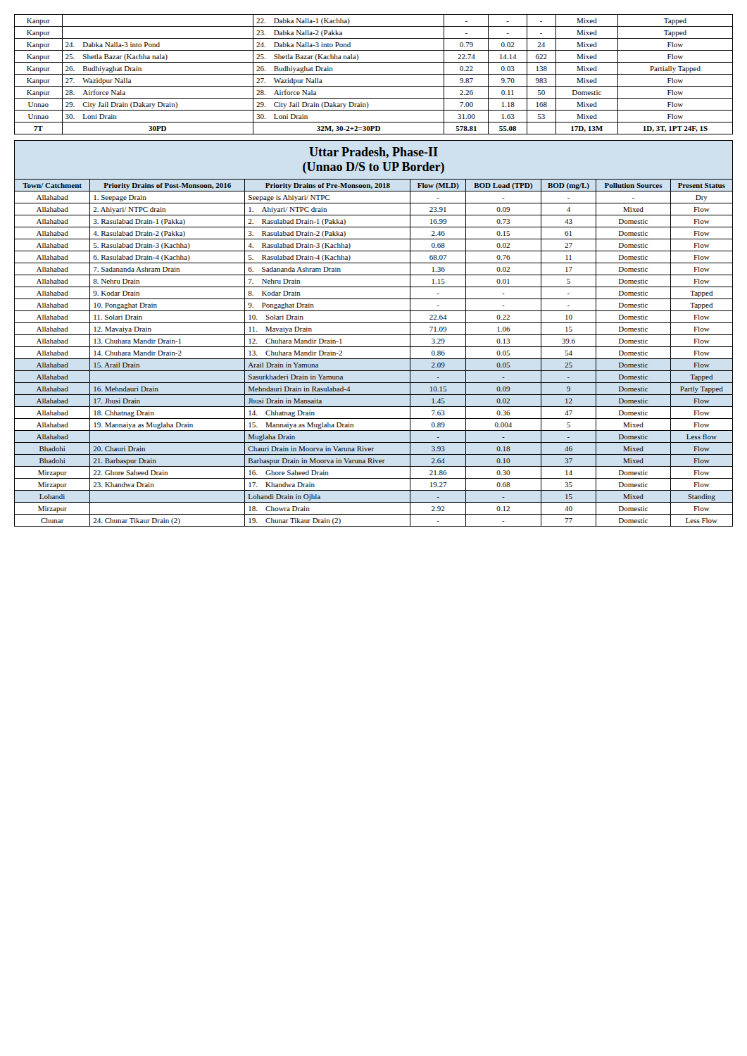| Kanpur | | 22. Dabka Nalla-1 (Kachha) | - | - | - | Mixed | Tapped |
| Kanpur | | 23. Dabka Nalla-2 (Pakka | - | - | - | Mixed | Tapped |
| Kanpur | 24. Dabka Nalla-3 into Pond | 24. Dabka Nalla-3 into Pond | 0.79 | 0.02 | 24 | Mixed | Flow |
| Kanpur | 25. Shetla Bazar (Kachha nala) | 25. Shetla Bazar (Kachha nala) | 22.74 | 14.14 | 622 | Mixed | Flow |
| Kanpur | 26. Budhiyaghat Drain | 26. Budhiyaghat Drain | 0.22 | 0.03 | 138 | Mixed | Partially Tapped |
| Kanpur | 27. Wazidpur Nalla | 27. Wazidpur Nalla | 9.87 | 9.70 | 983 | Mixed | Flow |
| Kanpur | 28. Airforce Nala | 28. Airforce Nala | 2.26 | 0.11 | 50 | Domestic | Flow |
| Unnao | 29. City Jail Drain (Dakary Drain) | 29. City Jail Drain (Dakary Drain) | 7.00 | 1.18 | 168 | Mixed | Flow |
| Unnao | 30. Loni Drain | 30. Loni Drain | 31.00 | 1.63 | 53 | Mixed | Flow |
| 7T | 30PD | 32M, 30-2+2=30PD | 578.81 | 55.08 | | 17D, 13M | 1D, 3T, 1PT 24F, 1S |
| Uttar Pradesh, Phase-II (Unnao D/S to UP Border) |
| Town/ Catchment | Priority Drains of Post-Monsoon, 2016 | Priority Drains of Pre-Monsoon, 2018 | Flow (MLD) | BOD Load (TPD) | BOD (mg/L) | Pollution Sources | Present Status |
| Allahabad | 1. Seepage Drain | Seepage is Ahiyari/ NTPC | - | - | - | - | Dry |
| Allahabad | 2. Ahiyari/ NTPC drain | 1. Ahiyari/ NTPC drain | 23.91 | 0.09 | 4 | Mixed | Flow |
| Allahabad | 3. Rasulabad Drain-1 (Pakka) | 2. Rasulabad Drain-1 (Pakka) | 16.99 | 0.73 | 43 | Domestic | Flow |
| Allahabad | 4. Rasulabad Drain-2 (Pakka) | 3. Rasulabad Drain-2 (Pakka) | 2.46 | 0.15 | 61 | Domestic | Flow |
| Allahabad | 5. Rasulabad Drain-3 (Kachha) | 4. Rasulabad Drain-3 (Kachha) | 0.68 | 0.02 | 27 | Domestic | Flow |
| Allahabad | 6. Rasulabad Drain-4 (Kachha) | 5. Rasulabad Drain-4 (Kachha) | 68.07 | 0.76 | 11 | Domestic | Flow |
| Allahabad | 7. Sadananda Ashram Drain | 6. Sadananda Ashram Drain | 1.36 | 0.02 | 17 | Domestic | Flow |
| Allahabad | 8. Nehru Drain | 7. Nehru Drain | 1.15 | 0.01 | 5 | Domestic | Flow |
| Allahabad | 9. Kodar Drain | 8. Kodar Drain | - | - | - | Domestic | Tapped |
| Allahabad | 10. Pongaghat Drain | 9. Pongaghat Drain | - | - | - | Domestic | Tapped |
| Allahabad | 11. Solari Drain | 10. Solari Drain | 22.64 | 0.22 | 10 | Domestic | Flow |
| Allahabad | 12. Mavaiya Drain | 11. Mavaiya Drain | 71.09 | 1.06 | 15 | Domestic | Flow |
| Allahabad | 13. Chuhara Mandir Drain-1 | 12. Chuhara Mandir Drain-1 | 3.29 | 0.13 | 39.6 | Domestic | Flow |
| Allahabad | 14. Chuhara Mandir Drain-2 | 13. Chuhara Mandir Drain-2 | 0.86 | 0.05 | 54 | Domestic | Flow |
| Allahabad | 15. Arail Drain | Arail Drain in Yamuna | 2.09 | 0.05 | 25 | Domestic | Flow |
| Allahabad | | Sasurkhaderi Drain in Yamuna | - | - | - | Domestic | Tapped |
| Allahabad | 16. Mehndauri Drain | Mehndauri Drain in Rasulabad-4 | 10.15 | 0.09 | 9 | Domestic | Partly Tapped |
| Allahabad | 17. Jhusi Drain | Jhusi Drain in Mansaita | 1.45 | 0.02 | 12 | Domestic | Flow |
| Allahabad | 18. Chhatnag Drain | 14. Chhatnag Drain | 7.63 | 0.36 | 47 | Domestic | Flow |
| Allahabad | 19. Mannaiya as Muglaha Drain | 15. Mannaiya as Muglaha Drain | 0.89 | 0.004 | 5 | Mixed | Flow |
| Allahabad | | Muglaha Drain | - | - | - | Domestic | Less flow |
| Bhadohi | 20. Chauri Drain | Chauri Drain in Moorva in Varuna River | 3.93 | 0.18 | 46 | Mixed | Flow |
| Bhadohi | 21. Barbaspur Drain | Barbaspur Drain in Moorva in Varuna River | 2.64 | 0.10 | 37 | Mixed | Flow |
| Mirzapur | 22. Ghore Saheed Drain | 16. Ghore Saheed Drain | 21.86 | 0.30 | 14 | Domestic | Flow |
| Mirzapur | 23. Khandwa Drain | 17. Khandwa Drain | 19.27 | 0.68 | 35 | Domestic | Flow |
| Lohandi | | Lohandi Drain in Ojhla | - | - | 15 | Mixed | Standing |
| Mirzapur | | 18. Chowra Drain | 2.92 | 0.12 | 40 | Domestic | Flow |
| Chunar | 24. Chunar Tikaur Drain (2) | 19. Chunar Tikaur Drain (2) | - | - | 77 | Domestic | Less Flow |